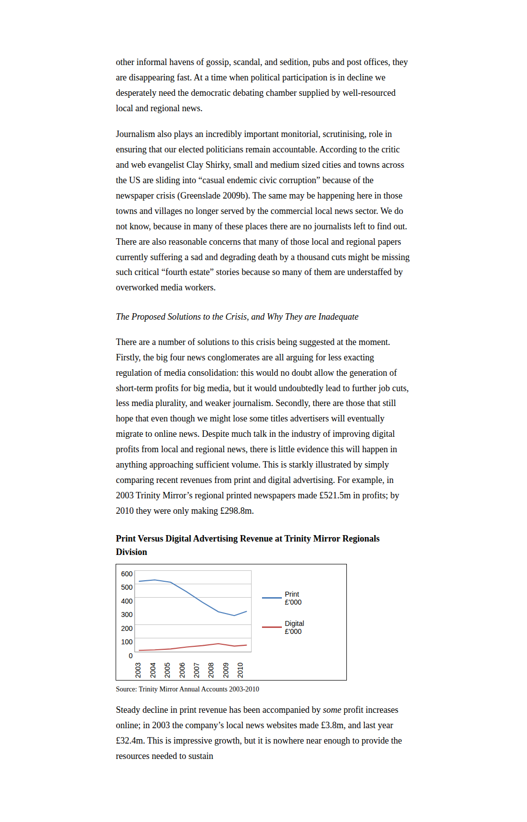other informal havens of gossip, scandal, and sedition, pubs and post offices, they are disappearing fast. At a time when political participation is in decline we desperately need the democratic debating chamber supplied by well-resourced local and regional news.
Journalism also plays an incredibly important monitorial, scrutinising, role in ensuring that our elected politicians remain accountable. According to the critic and web evangelist Clay Shirky, small and medium sized cities and towns across the US are sliding into “casual endemic civic corruption” because of the newspaper crisis (Greenslade 2009b). The same may be happening here in those towns and villages no longer served by the commercial local news sector. We do not know, because in many of these places there are no journalists left to find out. There are also reasonable concerns that many of those local and regional papers currently suffering a sad and degrading death by a thousand cuts might be missing such critical “fourth estate” stories because so many of them are understaffed by overworked media workers.
The Proposed Solutions to the Crisis, and Why They are Inadequate
There are a number of solutions to this crisis being suggested at the moment. Firstly, the big four news conglomerates are all arguing for less exacting regulation of media consolidation: this would no doubt allow the generation of short-term profits for big media, but it would undoubtedly lead to further job cuts, less media plurality, and weaker journalism. Secondly, there are those that still hope that even though we might lose some titles advertisers will eventually migrate to online news. Despite much talk in the industry of improving digital profits from local and regional news, there is little evidence this will happen in anything approaching sufficient volume. This is starkly illustrated by simply comparing recent revenues from print and digital advertising. For example, in 2003 Trinity Mirror’s regional printed newspapers made £521.5m in profits; by 2010 they were only making £298.8m.
Print Versus Digital Advertising Revenue at Trinity Mirror Regionals Division
600 500 400 300 200 100 0
2003 2004 2005 2006 2007 2008 2009 2010
Print
£'000
Digital
£'000
Source: Trinity Mirror Annual Accounts 2003-2010
Steady decline in print revenue has been accompanied by some profit increases online; in 2003 the company’s local news websites made £3.8m, and last year £32.4m. This is impressive growth, but it is nowhere near enough to provide the resources needed to sustain